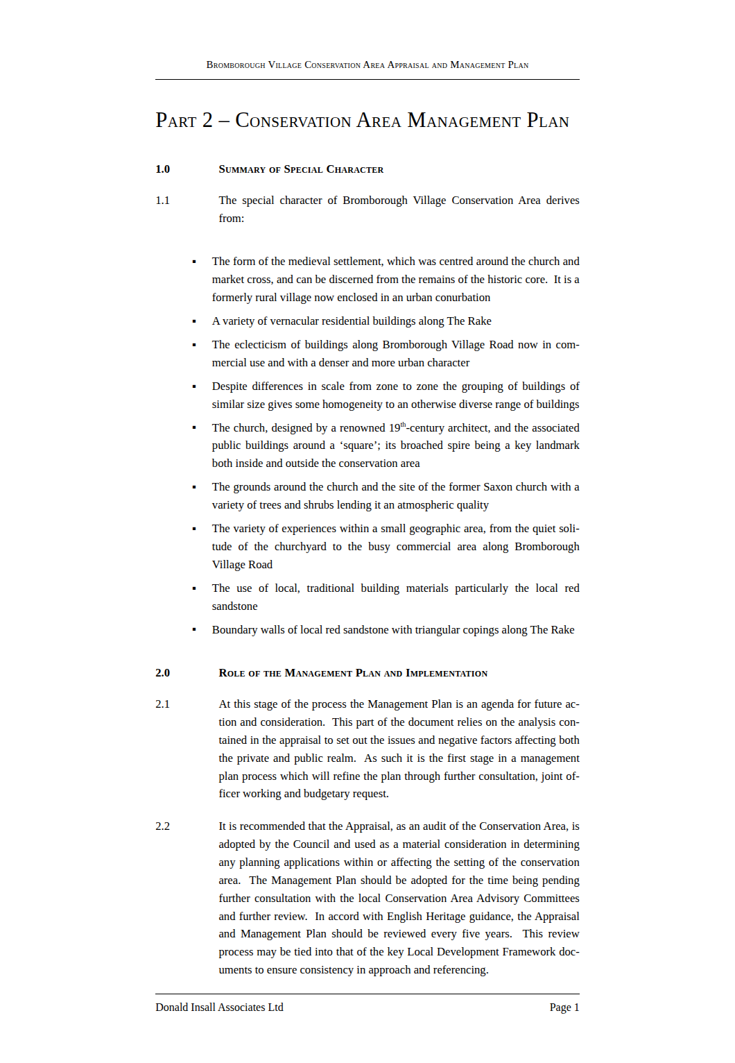Bromborough Village Conservation Area Appraisal and Management Plan
Part 2 – Conservation Area Management Plan
1.0 Summary of Special Character
1.1 The special character of Bromborough Village Conservation Area derives from:
The form of the medieval settlement, which was centred around the church and market cross, and can be discerned from the remains of the historic core. It is a formerly rural village now enclosed in an urban conurbation
A variety of vernacular residential buildings along The Rake
The eclecticism of buildings along Bromborough Village Road now in commercial use and with a denser and more urban character
Despite differences in scale from zone to zone the grouping of buildings of similar size gives some homogeneity to an otherwise diverse range of buildings
The church, designed by a renowned 19th-century architect, and the associated public buildings around a ‘square’; its broached spire being a key landmark both inside and outside the conservation area
The grounds around the church and the site of the former Saxon church with a variety of trees and shrubs lending it an atmospheric quality
The variety of experiences within a small geographic area, from the quiet solitude of the churchyard to the busy commercial area along Bromborough Village Road
The use of local, traditional building materials particularly the local red sandstone
Boundary walls of local red sandstone with triangular copings along The Rake
2.0 Role of the Management Plan and Implementation
2.1 At this stage of the process the Management Plan is an agenda for future action and consideration. This part of the document relies on the analysis contained in the appraisal to set out the issues and negative factors affecting both the private and public realm. As such it is the first stage in a management plan process which will refine the plan through further consultation, joint officer working and budgetary request.
2.2 It is recommended that the Appraisal, as an audit of the Conservation Area, is adopted by the Council and used as a material consideration in determining any planning applications within or affecting the setting of the conservation area. The Management Plan should be adopted for the time being pending further consultation with the local Conservation Area Advisory Committees and further review. In accord with English Heritage guidance, the Appraisal and Management Plan should be reviewed every five years. This review process may be tied into that of the key Local Development Framework documents to ensure consistency in approach and referencing.
Donald Insall Associates Ltd Page 1